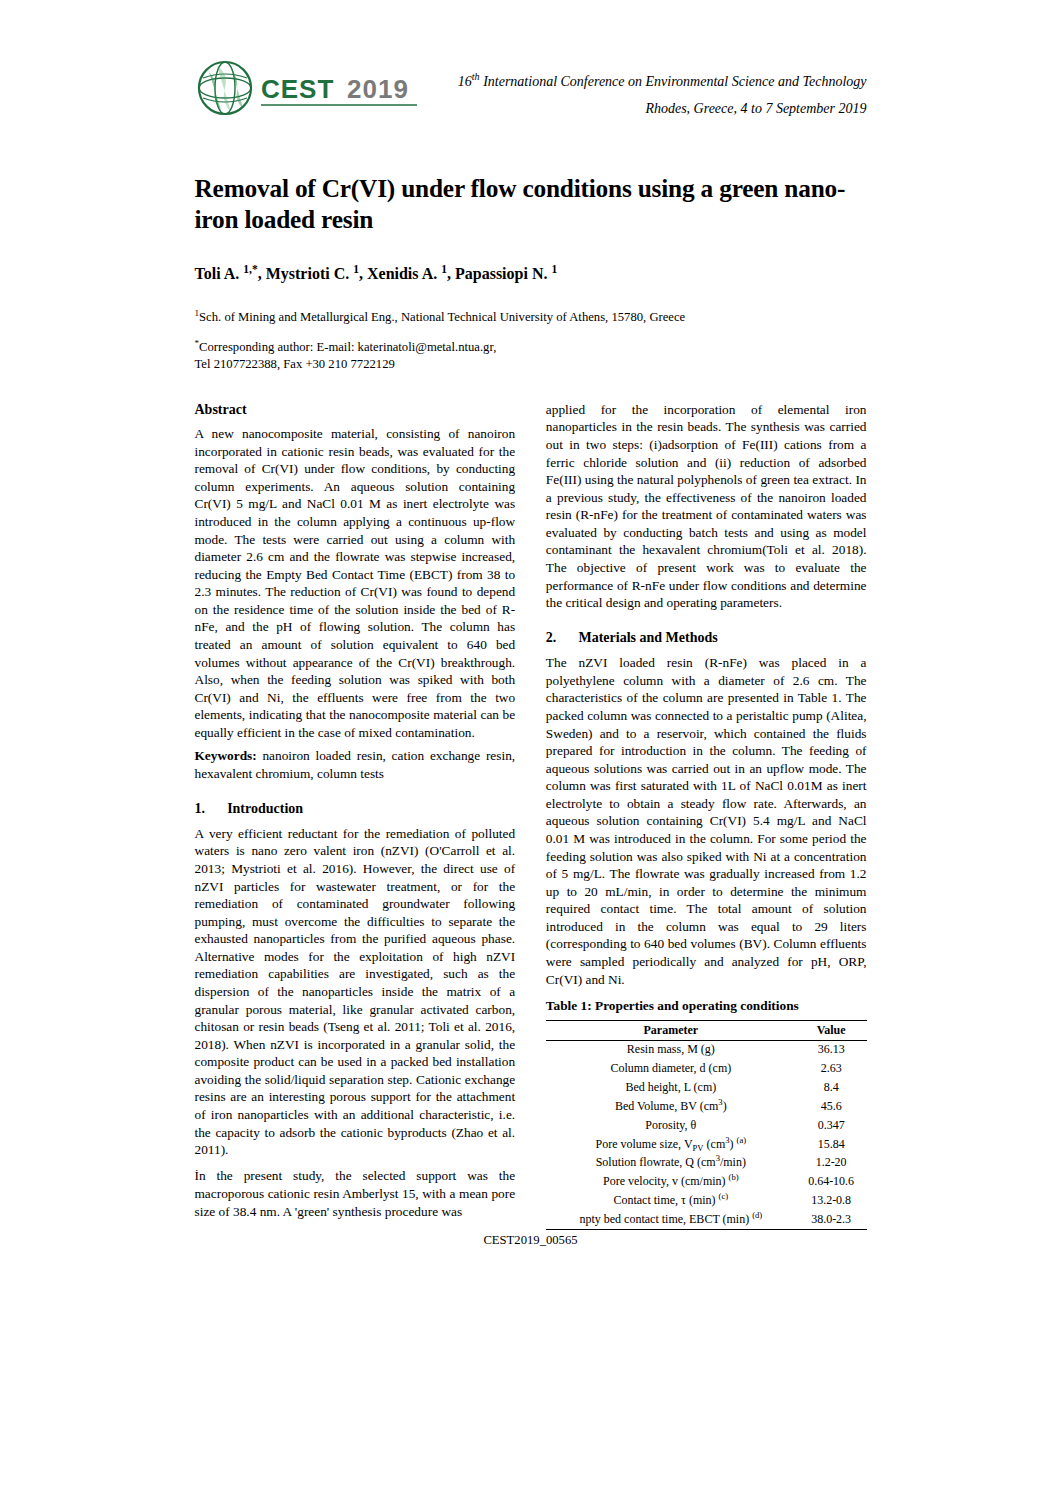CEST 2019
16th International Conference on Environmental Science and Technology
Rhodes, Greece, 4 to 7 September 2019
Removal of Cr(VI) under flow conditions using a green nano-iron loaded resin
Toli A. 1,*, Mystrioti C. 1, Xenidis A. 1, Papassiopi N. 1
1Sch. of Mining and Metallurgical Eng., National Technical University of Athens, 15780, Greece
*Corresponding author: E-mail: katerinatoli@metal.ntua.gr,
Tel 2107722388, Fax +30 210 7722129
Abstract
A new nanocomposite material, consisting of nanoiron incorporated in cationic resin beads, was evaluated for the removal of Cr(VI) under flow conditions, by conducting column experiments. An aqueous solution containing Cr(VI) 5 mg/L and NaCl 0.01 M as inert electrolyte was introduced in the column applying a continuous up-flow mode. The tests were carried out using a column with diameter 2.6 cm and the flowrate was stepwise increased, reducing the Empty Bed Contact Time (EBCT) from 38 to 2.3 minutes. The reduction of Cr(VI) was found to depend on the residence time of the solution inside the bed of R-nFe, and the pH of flowing solution. The column has treated an amount of solution equivalent to 640 bed volumes without appearance of the Cr(VI) breakthrough. Also, when the feeding solution was spiked with both Cr(VI) and Ni, the effluents were free from the two elements, indicating that the nanocomposite material can be equally efficient in the case of mixed contamination.
Keywords: nanoiron loaded resin, cation exchange resin, hexavalent chromium, column tests
1. Introduction
A very efficient reductant for the remediation of polluted waters is nano zero valent iron (nZVI) (O'Carroll et al. 2013; Mystrioti et al. 2016). However, the direct use of nZVI particles for wastewater treatment, or for the remediation of contaminated groundwater following pumping, must overcome the difficulties to separate the exhausted nanoparticles from the purified aqueous phase. Alternative modes for the exploitation of high nZVI remediation capabilities are investigated, such as the dispersion of the nanoparticles inside the matrix of a granular porous material, like granular activated carbon, chitosan or resin beads (Tseng et al. 2011; Toli et al. 2016, 2018). When nZVI is incorporated in a granular solid, the composite product can be used in a packed bed installation avoiding the solid/liquid separation step. Cationic exchange resins are an interesting porous support for the attachment of iron nanoparticles with an additional characteristic, i.e. the capacity to adsorb the cationic byproducts (Zhao et al. 2011).
İn the present study, the selected support was the macroporous cationic resin Amberlyst 15, with a mean pore size of 38.4 nm. A 'green' synthesis procedure was
applied for the incorporation of elemental iron nanoparticles in the resin beads. The synthesis was carried out in two steps: (i)adsorption of Fe(III) cations from a ferric chloride solution and (ii) reduction of adsorbed Fe(III) using the natural polyphenols of green tea extract. In a previous study, the effectiveness of the nanoiron loaded resin (R-nFe) for the treatment of contaminated waters was evaluated by conducting batch tests and using as model contaminant the hexavalent chromium(Toli et al. 2018). The objective of present work was to evaluate the performance of R-nFe under flow conditions and determine the critical design and operating parameters.
2. Materials and Methods
The nZVI loaded resin (R-nFe) was placed in a polyethylene column with a diameter of 2.6 cm. The characteristics of the column are presented in Table 1. The packed column was connected to a peristaltic pump (Alitea, Sweden) and to a reservoir, which contained the fluids prepared for introduction in the column. The feeding of aqueous solutions was carried out in an upflow mode. The column was first saturated with 1L of NaCl 0.01M as inert electrolyte to obtain a steady flow rate. Afterwards, an aqueous solution containing Cr(VI) 5.4 mg/L and NaCl 0.01 M was introduced in the column. For some period the feeding solution was also spiked with Ni at a concentration of 5 mg/L. The flowrate was gradually increased from 1.2 up to 20 mL/min, in order to determine the minimum required contact time. The total amount of solution introduced in the column was equal to 29 liters (corresponding to 640 bed volumes (BV). Column effluents were sampled periodically and analyzed for pH, ORP, Cr(VI) and Ni.
Table 1: Properties and operating conditions
| Parameter | Value |
| --- | --- |
| Resin mass, M (g) | 36.13 |
| Column diameter, d (cm) | 2.63 |
| Bed height, L (cm) | 8.4 |
| Bed Volume, BV (cm 3 ) | 45.6 |
| Porosity, θ | 0.347 |
| Pore volume size, V PV (cm 3 ) (a) | 15.84 |
| Solution flowrate, Q (cm 3 /min) | 1.2-20 |
| Pore velocity, v (cm/min) (b) | 0.64-10.6 |
| Contact time, τ (min) (c) | 13.2-0.8 |
| npty bed contact time, EBCT (min) (d) | 38.0-2.3 |
CEST2019_00565